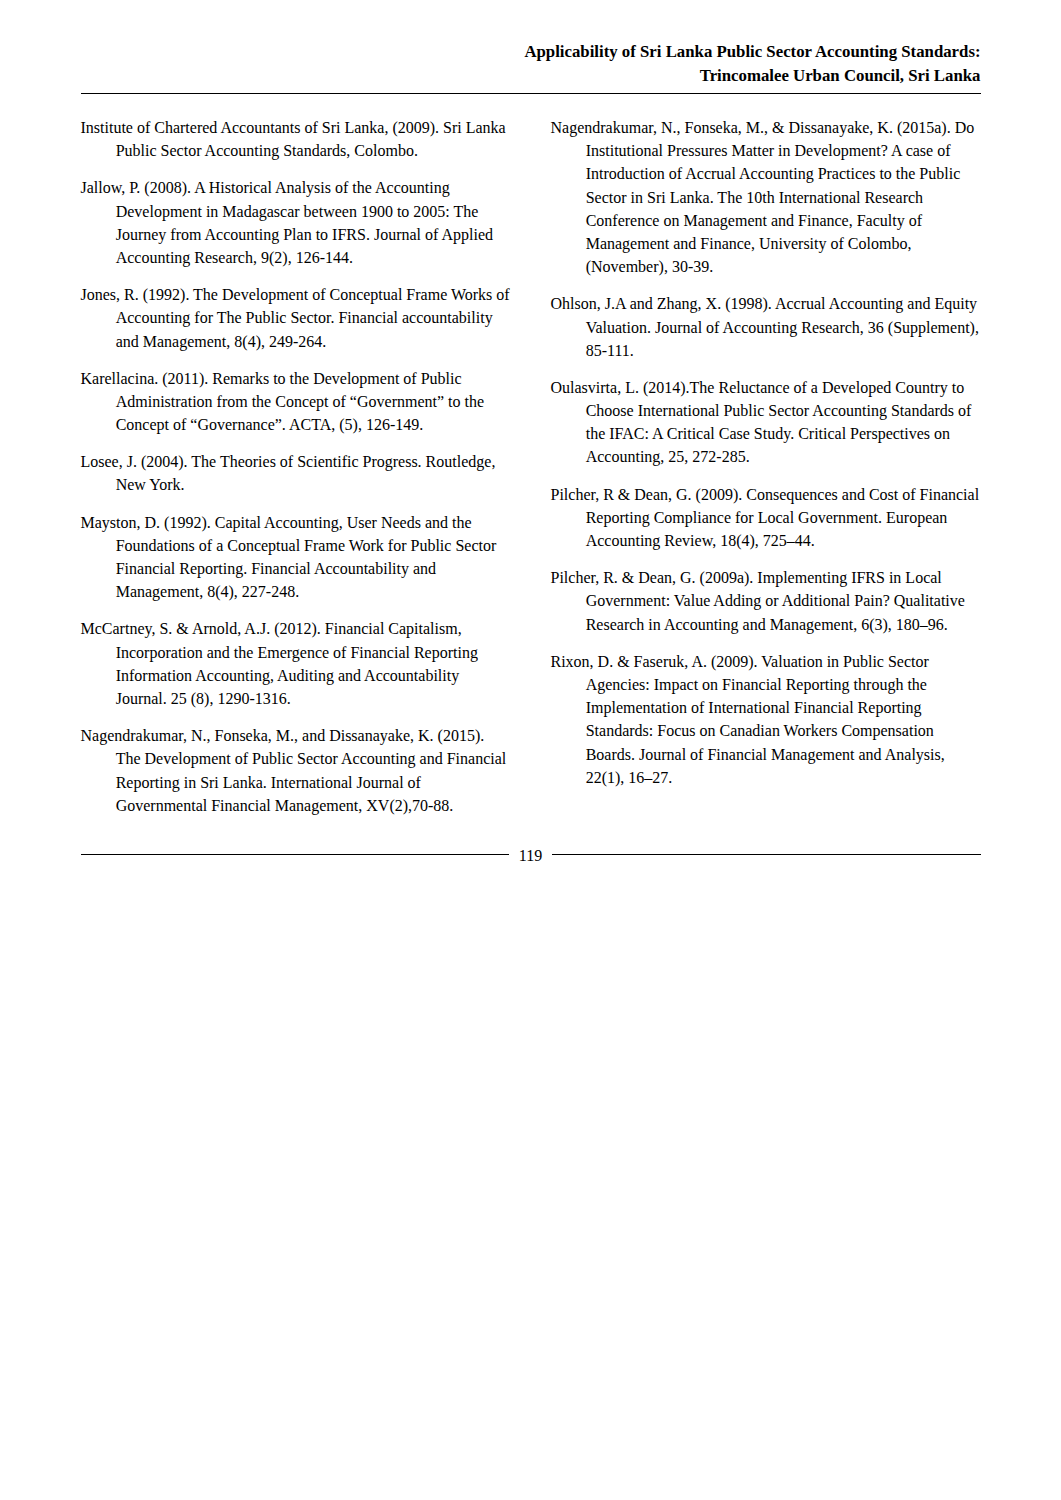Applicability of Sri Lanka Public Sector Accounting Standards:
Trincomalee Urban Council, Sri Lanka
Institute of Chartered Accountants of Sri Lanka, (2009). Sri Lanka Public Sector Accounting Standards, Colombo.
Jallow, P. (2008). A Historical Analysis of the Accounting Development in Madagascar between 1900 to 2005: The Journey from Accounting Plan to IFRS. Journal of Applied Accounting Research, 9(2), 126-144.
Jones, R. (1992). The Development of Conceptual Frame Works of Accounting for The Public Sector. Financial accountability and Management, 8(4), 249-264.
Karellacina. (2011). Remarks to the Development of Public Administration from the Concept of “Government” to the Concept of “Governance”. ACTA, (5), 126-149.
Losee, J. (2004). The Theories of Scientific Progress. Routledge, New York.
Mayston, D. (1992). Capital Accounting, User Needs and the Foundations of a Conceptual Frame Work for Public Sector Financial Reporting. Financial Accountability and Management, 8(4), 227-248.
McCartney, S. & Arnold, A.J. (2012). Financial Capitalism, Incorporation and the Emergence of Financial Reporting Information Accounting, Auditing and Accountability Journal. 25 (8), 1290-1316.
Nagendrakumar, N., Fonseka, M., and Dissanayake, K. (2015). The Development of Public Sector Accounting and Financial Reporting in Sri Lanka. International Journal of Governmental Financial Management, XV(2),70-88.
Nagendrakumar, N., Fonseka, M., & Dissanayake, K. (2015a). Do Institutional Pressures Matter in Development? A case of Introduction of Accrual Accounting Practices to the Public Sector in Sri Lanka. The 10th International Research Conference on Management and Finance, Faculty of Management and Finance, University of Colombo, (November), 30-39.
Ohlson, J.A and Zhang, X. (1998). Accrual Accounting and Equity Valuation. Journal of Accounting Research, 36 (Supplement), 85-111.
Oulasvirta, L. (2014).The Reluctance of a Developed Country to Choose International Public Sector Accounting Standards of the IFAC: A Critical Case Study. Critical Perspectives on Accounting, 25, 272-285.
Pilcher, R & Dean, G. (2009). Consequences and Cost of Financial Reporting Compliance for Local Government. European Accounting Review, 18(4), 725–44.
Pilcher, R. & Dean, G. (2009a). Implementing IFRS in Local Government: Value Adding or Additional Pain? Qualitative Research in Accounting and Management, 6(3), 180–96.
Rixon, D. & Faseruk, A. (2009). Valuation in Public Sector Agencies: Impact on Financial Reporting through the Implementation of International Financial Reporting Standards: Focus on Canadian Workers Compensation Boards. Journal of Financial Management and Analysis, 22(1), 16–27.
119